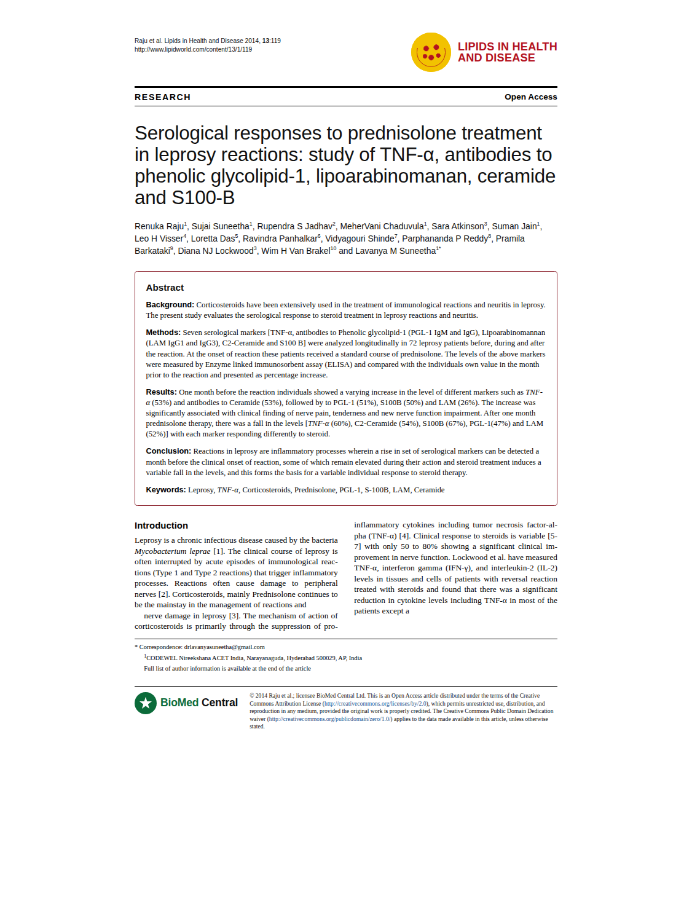Raju et al. Lipids in Health and Disease 2014, 13:119
http://www.lipidworld.com/content/13/1/119
LIPIDS IN HEALTH AND DISEASE
Research
Open Access
Serological responses to prednisolone treatment in leprosy reactions: study of TNF-α, antibodies to phenolic glycolipid-1, lipoarabinomanan, ceramide and S100-B
Renuka Raju1, Sujai Suneetha1, Rupendra S Jadhav2, MeherVani Chaduvula1, Sara Atkinson3, Suman Jain1, Leo H Visser4, Loretta Das5, Ravindra Panhalkar6, Vidyagouri Shinde7, Parphananda P Reddy8, Pramila Barkataki9, Diana NJ Lockwood3, Wim H Van Brakel10 and Lavanya M Suneetha1*
Abstract
Background: Corticosteroids have been extensively used in the treatment of immunological reactions and neuritis in leprosy. The present study evaluates the serological response to steroid treatment in leprosy reactions and neuritis.
Methods: Seven serological markers [TNF-α, antibodies to Phenolic glycolipid-1 (PGL-1 IgM and IgG), Lipoarabinomannan (LAM IgG1 and IgG3), C2-Ceramide and S100 B] were analyzed longitudinally in 72 leprosy patients before, during and after the reaction. At the onset of reaction these patients received a standard course of prednisolone. The levels of the above markers were measured by Enzyme linked immunosorbent assay (ELISA) and compared with the individuals own value in the month prior to the reaction and presented as percentage increase.
Results: One month before the reaction individuals showed a varying increase in the level of different markers such as TNF-α (53%) and antibodies to Ceramide (53%), followed by to PGL-1 (51%), S100B (50%) and LAM (26%). The increase was significantly associated with clinical finding of nerve pain, tenderness and new nerve function impairment. After one month prednisolone therapy, there was a fall in the levels [TNF-α (60%), C2-Ceramide (54%), S100B (67%), PGL-1(47%) and LAM (52%)] with each marker responding differently to steroid.
Conclusion: Reactions in leprosy are inflammatory processes wherein a rise in set of serological markers can be detected a month before the clinical onset of reaction, some of which remain elevated during their action and steroid treatment induces a variable fall in the levels, and this forms the basis for a variable individual response to steroid therapy.
Keywords: Leprosy, TNF-α, Corticosteroids, Prednisolone, PGL-1, S-100B, LAM, Ceramide
Introduction
Leprosy is a chronic infectious disease caused by the bacteria Mycobacterium leprae [1]. The clinical course of leprosy is often interrupted by acute episodes of immunological reactions (Type 1 and Type 2 reactions) that trigger inflammatory processes. Reactions often cause damage to peripheral nerves [2]. Corticosteroids, mainly Prednisolone continues to be the mainstay in the management of reactions and
nerve damage in leprosy [3]. The mechanism of action of corticosteroids is primarily through the suppression of pro-inflammatory cytokines including tumor necrosis factor-alpha (TNF-α) [4]. Clinical response to steroids is variable [5-7] with only 50 to 80% showing a significant clinical improvement in nerve function. Lockwood et al. have measured TNF-α, interferon gamma (IFN-γ), and interleukin-2 (IL-2) levels in tissues and cells of patients with reversal reaction treated with steroids and found that there was a significant reduction in cytokine levels including TNF-α in most of the patients except a
* Correspondence: drlavanyasuneetha@gmail.com
1CODEWEL Nireekshana ACET India, Narayanaguda, Hyderabad 500029, AP, India
Full list of author information is available at the end of the article
BioMed Central
© 2014 Raju et al.; licensee BioMed Central Ltd. This is an Open Access article distributed under the terms of the Creative Commons Attribution License (http://creativecommons.org/licenses/by/2.0), which permits unrestricted use, distribution, and reproduction in any medium, provided the original work is properly credited. The Creative Commons Public Domain Dedication waiver (http://creativecommons.org/publicdomain/zero/1.0/) applies to the data made available in this article, unless otherwise stated.